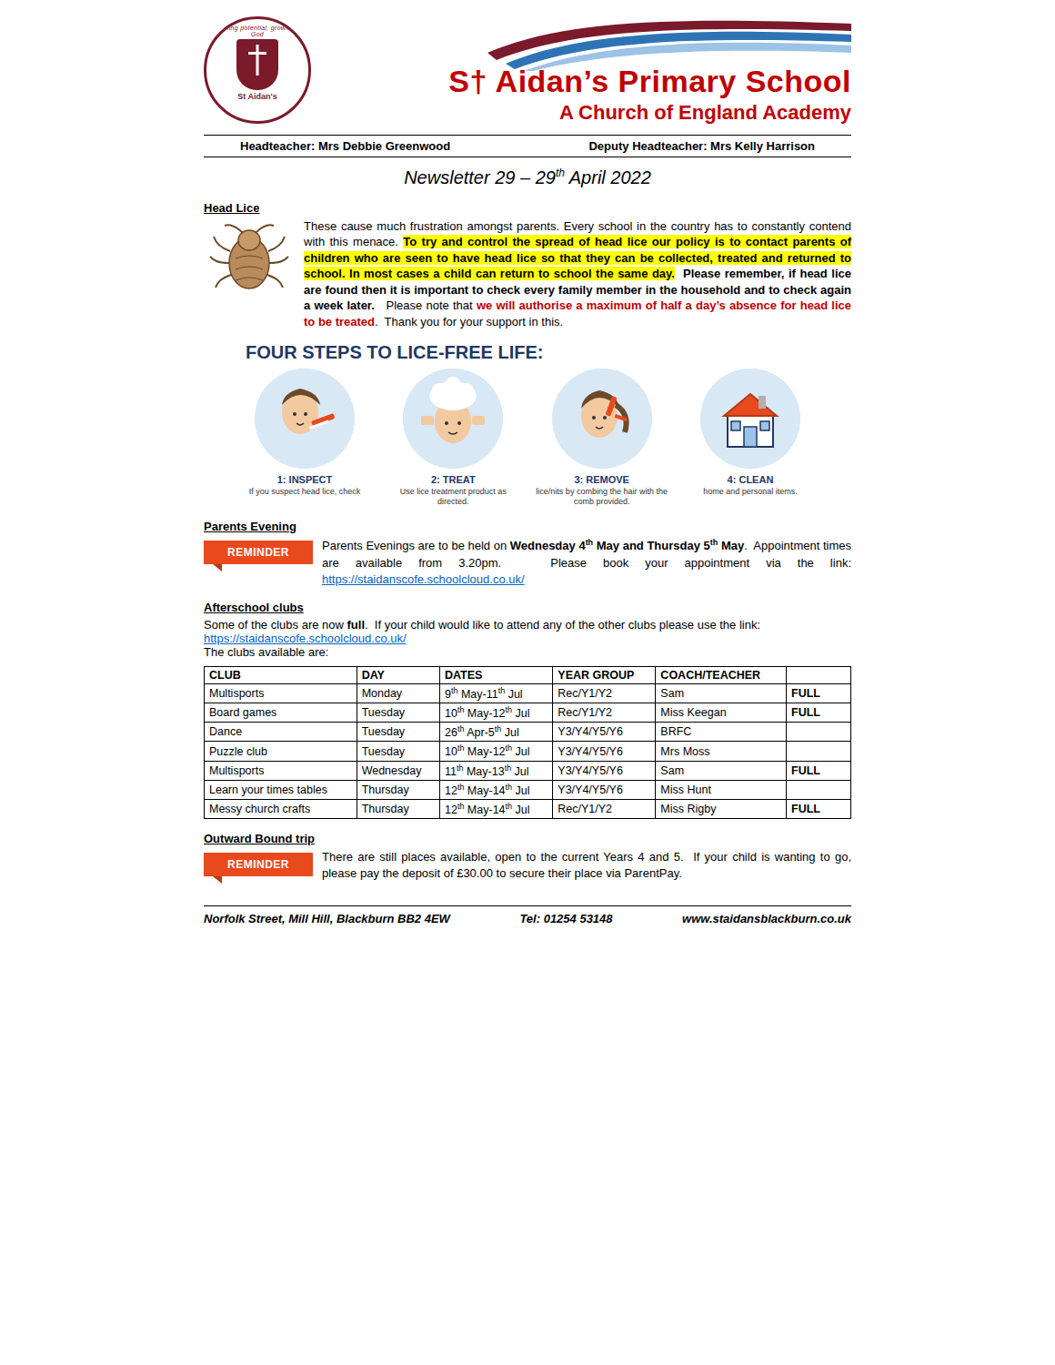Fulfilling potential, growing in God
St Aidan's
S† Aidan’s Primary School
A Church of England Academy
Headteacher: Mrs Debbie Greenwood
Deputy Headteacher: Mrs Kelly Harrison
Newsletter 29 – 29th April 2022
Head Lice
These cause much frustration amongst parents. Every school in the country has to constantly contend with this menace. To try and control the spread of head lice our policy is to contact parents of children who are seen to have head lice so that they can be collected, treated and returned to school. In most cases a child can return to school the same day. Please remember, if head lice are found then it is important to check every family member in the household and to check again a week later. Please note that we will authorise a maximum of half a day’s absence for head lice to be treated. Thank you for your support in this.
FOUR STEPS TO LICE-FREE LIFE:
1: Inspect
If you suspect head lice, check
2: Treat
Use lice treatment product as directed.
3: Remove
lice/nits by combing the hair with the comb provided.
4: Clean
home and personal items.
Parents Evening
REMINDER
Parents Evenings are to be held on Wednesday 4th May and Thursday 5th May. Appointment times are available from 3.20pm. Please book your appointment via the link: https://staidanscofe.schoolcloud.co.uk/
Afterschool clubs
Some of the clubs are now full. If your child would like to attend any of the other clubs please use the link: https://staidanscofe.schoolcloud.co.uk/
The clubs available are:
| CLUB | DAY | DATES | YEAR GROUP | COACH/TEACHER | |
| --- | --- | --- | --- | --- | --- |
| Multisports | Monday | 9 th May-11 th Jul | Rec/Y1/Y2 | Sam | FULL |
| Board games | Tuesday | 10 th May-12 th Jul | Rec/Y1/Y2 | Miss Keegan | FULL |
| Dance | Tuesday | 26 th Apr-5 th Jul | Y3/Y4/Y5/Y6 | BRFC | |
| Puzzle club | Tuesday | 10 th May-12 th Jul | Y3/Y4/Y5/Y6 | Mrs Moss | |
| Multisports | Wednesday | 11 th May-13 th Jul | Y3/Y4/Y5/Y6 | Sam | FULL |
| Learn your times tables | Thursday | 12 th May-14 th Jul | Y3/Y4/Y5/Y6 | Miss Hunt | |
| Messy church crafts | Thursday | 12 th May-14 th Jul | Rec/Y1/Y2 | Miss Rigby | FULL |
Outward Bound trip
REMINDER
There are still places available, open to the current Years 4 and 5. If your child is wanting to go, please pay the deposit of £30.00 to secure their place via ParentPay.
Norfolk Street, Mill Hill, Blackburn BB2 4EW
Tel: 01254 53148
www.staidansblackburn.co.uk